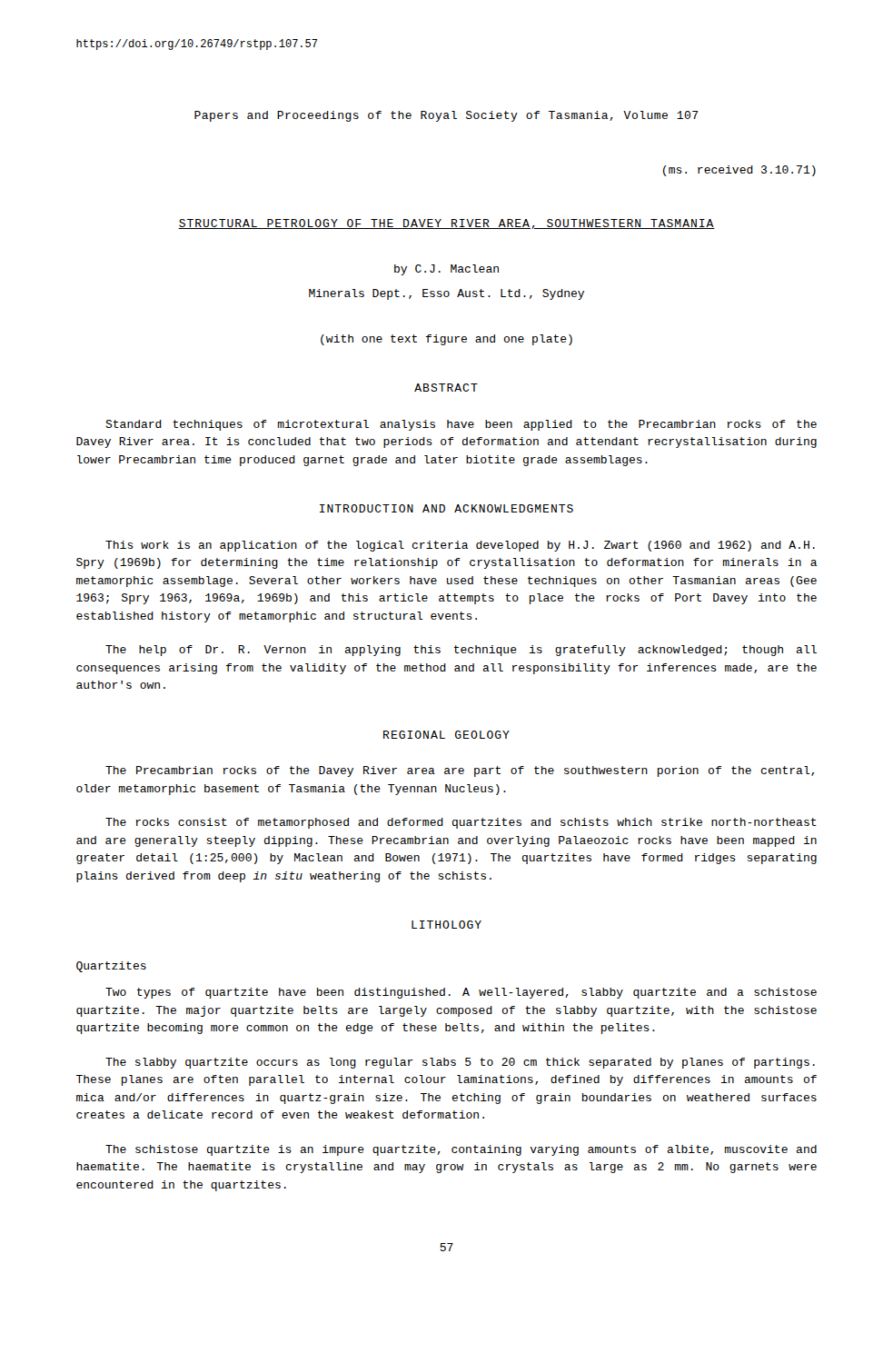https://doi.org/10.26749/rstpp.107.57
Papers and Proceedings of the Royal Society of Tasmania, Volume 107
(ms. received 3.10.71)
STRUCTURAL PETROLOGY OF THE DAVEY RIVER AREA, SOUTHWESTERN TASMANIA
by C.J. Maclean
Minerals Dept., Esso Aust. Ltd., Sydney
(with one text figure and one plate)
ABSTRACT
Standard techniques of microtextural analysis have been applied to the Precambrian rocks of the Davey River area. It is concluded that two periods of deformation and attendant recrystallisation during lower Precambrian time produced garnet grade and later biotite grade assemblages.
INTRODUCTION AND ACKNOWLEDGMENTS
This work is an application of the logical criteria developed by H.J. Zwart (1960 and 1962) and A.H. Spry (1969b) for determining the time relationship of crystallisation to deformation for minerals in a metamorphic assemblage. Several other workers have used these techniques on other Tasmanian areas (Gee 1963; Spry 1963, 1969a, 1969b) and this article attempts to place the rocks of Port Davey into the established history of metamorphic and structural events.
The help of Dr. R. Vernon in applying this technique is gratefully acknowledged; though all consequences arising from the validity of the method and all responsibility for inferences made, are the author's own.
REGIONAL GEOLOGY
The Precambrian rocks of the Davey River area are part of the southwestern porion of the central, older metamorphic basement of Tasmania (the Tyennan Nucleus).
The rocks consist of metamorphosed and deformed quartzites and schists which strike north-northeast and are generally steeply dipping. These Precambrian and overlying Palaeozoic rocks have been mapped in greater detail (1:25,000) by Maclean and Bowen (1971). The quartzites have formed ridges separating plains derived from deep in situ weathering of the schists.
LITHOLOGY
Quartzites
Two types of quartzite have been distinguished. A well-layered, slabby quartzite and a schistose quartzite. The major quartzite belts are largely composed of the slabby quartzite, with the schistose quartzite becoming more common on the edge of these belts, and within the pelites.
The slabby quartzite occurs as long regular slabs 5 to 20 cm thick separated by planes of partings. These planes are often parallel to internal colour laminations, defined by differences in amounts of mica and/or differences in quartz-grain size. The etching of grain boundaries on weathered surfaces creates a delicate record of even the weakest deformation.
The schistose quartzite is an impure quartzite, containing varying amounts of albite, muscovite and haematite. The haematite is crystalline and may grow in crystals as large as 2 mm. No garnets were encountered in the quartzites.
57